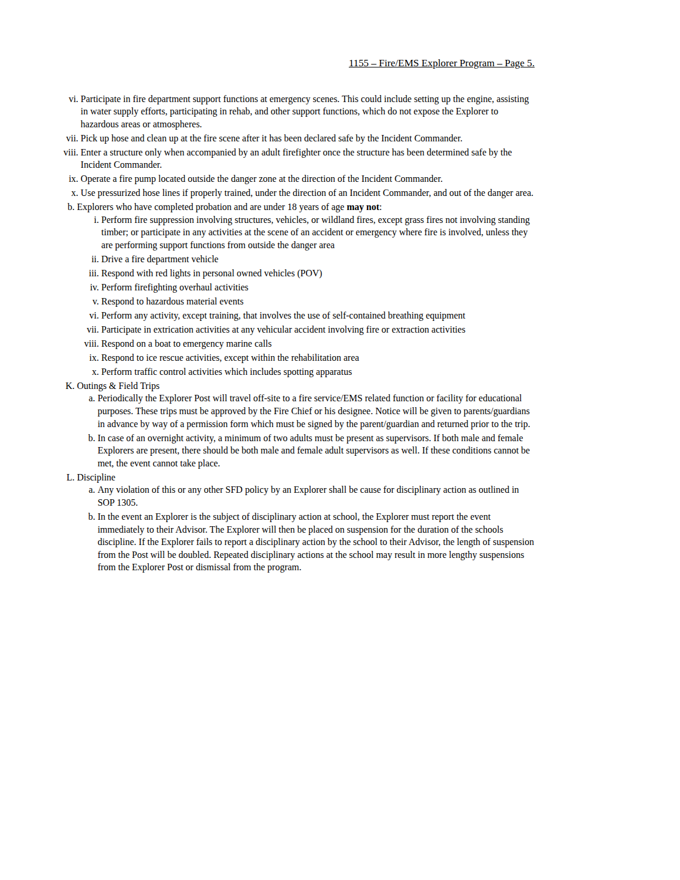1155 – Fire/EMS Explorer Program – Page 5.
Participate in fire department support functions at emergency scenes. This could include setting up the engine, assisting in water supply efforts, participating in rehab, and other support functions, which do not expose the Explorer to hazardous areas or atmospheres.
Pick up hose and clean up at the fire scene after it has been declared safe by the Incident Commander.
Enter a structure only when accompanied by an adult firefighter once the structure has been determined safe by the Incident Commander.
Operate a fire pump located outside the danger zone at the direction of the Incident Commander.
Use pressurized hose lines if properly trained, under the direction of an Incident Commander, and out of the danger area.
Explorers who have completed probation and are under 18 years of age may not:
Perform fire suppression involving structures, vehicles, or wildland fires, except grass fires not involving standing timber; or participate in any activities at the scene of an accident or emergency where fire is involved, unless they are performing support functions from outside the danger area
Drive a fire department vehicle
Respond with red lights in personal owned vehicles (POV)
Perform firefighting overhaul activities
Respond to hazardous material events
Perform any activity, except training, that involves the use of self-contained breathing equipment
Participate in extrication activities at any vehicular accident involving fire or extraction activities
Respond on a boat to emergency marine calls
Respond to ice rescue activities, except within the rehabilitation area
Perform traffic control activities which includes spotting apparatus
Outings & Field Trips
Periodically the Explorer Post will travel off-site to a fire service/EMS related function or facility for educational purposes. These trips must be approved by the Fire Chief or his designee. Notice will be given to parents/guardians in advance by way of a permission form which must be signed by the parent/guardian and returned prior to the trip.
In case of an overnight activity, a minimum of two adults must be present as supervisors. If both male and female Explorers are present, there should be both male and female adult supervisors as well. If these conditions cannot be met, the event cannot take place.
Discipline
Any violation of this or any other SFD policy by an Explorer shall be cause for disciplinary action as outlined in SOP 1305.
In the event an Explorer is the subject of disciplinary action at school, the Explorer must report the event immediately to their Advisor. The Explorer will then be placed on suspension for the duration of the schools discipline. If the Explorer fails to report a disciplinary action by the school to their Advisor, the length of suspension from the Post will be doubled. Repeated disciplinary actions at the school may result in more lengthy suspensions from the Explorer Post or dismissal from the program.